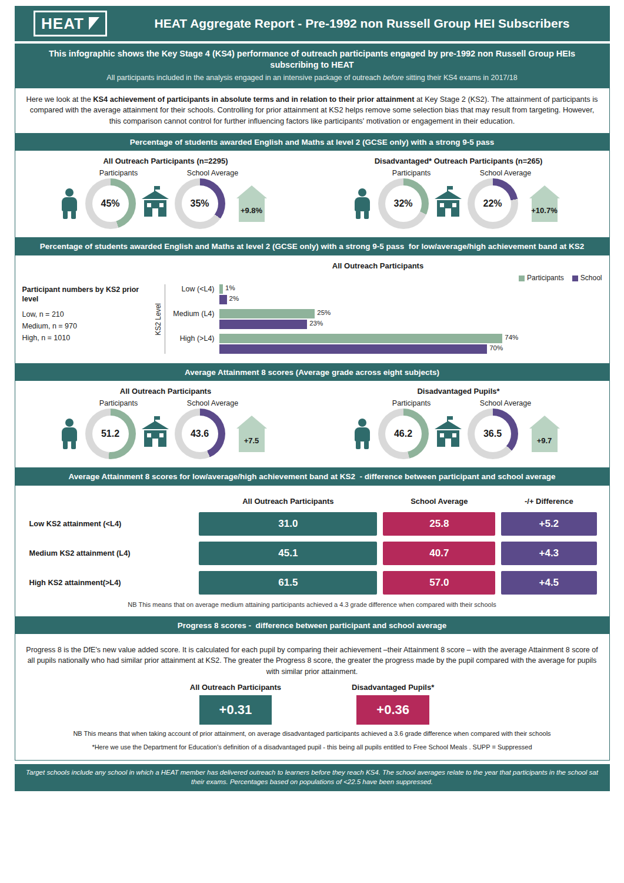HEAT
HEAT Aggregate Report - Pre-1992 non Russell Group HEI Subscribers
This infographic shows the Key Stage 4 (KS4) performance of outreach participants engaged by pre-1992 non Russell Group HEIs subscribing to HEAT
All participants included in the analysis engaged in an intensive package of outreach before sitting their KS4 exams in 2017/18
Here we look at the KS4 achievement of participants in absolute terms and in relation to their prior attainment at Key Stage 2 (KS2). The attainment of participants is compared with the average attainment for their schools. Controlling for prior attainment at KS2 helps remove some selection bias that may result from targeting. However, this comparison cannot control for further influencing factors like participants' motivation or engagement in their education.
Percentage of students awarded English and Maths at level 2 (GCSE only) with a strong 9-5 pass
All Outreach Participants (n=2295)
Participants School Average
45%
35%
+9.8%
Disadvantaged* Outreach Participants (n=265)
Participants School Average
32%
22%
+10.7%
Percentage of students awarded English and Maths at level 2 (GCSE only) with a strong 9-5 pass for low/average/high achievement band at KS2
Participant numbers by KS2 prior level
Low, n = 210
Medium, n = 970
High, n = 1010
All Outreach Participants
Participants School
KS2 Level
Low (<L4)
1%
2%
Medium (L4)
25%
23%
High (>L4)
74%
70%
Average Attainment 8 scores (Average grade across eight subjects)
All Outreach Participants
Participants School Average
51.2
43.6
+7.5
Disadvantaged Pupils*
Participants School Average
46.2
36.5
+9.7
Average Attainment 8 scores for low/average/high achievement band at KS2 - difference between participant and school average
| | All Outreach Participants | School Average | -/+ Difference |
| --- | --- | --- | --- |
| Low KS2 attainment (<L4) | 31.0 | 25.8 | +5.2 |
| Medium KS2 attainment (L4) | 45.1 | 40.7 | +4.3 |
| High KS2 attainment(>L4) | 61.5 | 57.0 | +4.5 |
NB This means that on average medium attaining participants achieved a 4.3 grade difference when compared with their schools
Progress 8 scores - difference between participant and school average
Progress 8 is the DfE's new value added score. It is calculated for each pupil by comparing their achievement –their Attainment 8 score – with the average Attainment 8 score of all pupils nationally who had similar prior attainment at KS2. The greater the Progress 8 score, the greater the progress made by the pupil compared with the average for pupils with similar prior attainment.
All Outreach Participants
+0.31
Disadvantaged Pupils*
+0.36
NB This means that when taking account of prior attainment, on average disadvantaged participants achieved a 3.6 grade difference when compared with their schools
*Here we use the Department for Education's definition of a disadvantaged pupil - this being all pupils entitled to Free School Meals . SUPP = Suppressed
Target schools include any school in which a HEAT member has delivered outreach to learners before they reach KS4. The school averages relate to the year that participants in the school sat their exams. Percentages based on populations of <22.5 have been suppressed.